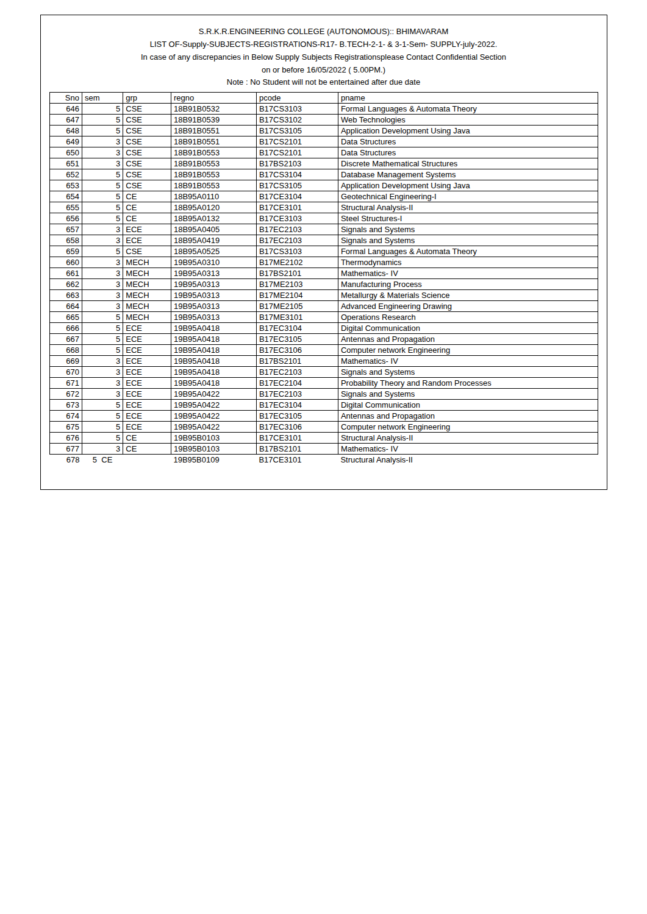S.R.K.R.ENGINEERING COLLEGE (AUTONOMOUS):: BHIMAVARAM
LIST OF-Supply-SUBJECTS-REGISTRATIONS-R17- B.TECH-2-1- & 3-1-Sem- SUPPLY-july-2022.
In case of any discrepancies in Below Supply Subjects Registrationsplease Contact Confidential Section
on or before 16/05/2022 ( 5.00PM.)
Note : No Student will not be entertained after due date
| Sno | sem | grp | regno | pcode | pname |
| --- | --- | --- | --- | --- | --- |
| 646 | 5 | CSE | 18B91B0532 | B17CS3103 | Formal Languages & Automata Theory |
| 647 | 5 | CSE | 18B91B0539 | B17CS3102 | Web Technologies |
| 648 | 5 | CSE | 18B91B0551 | B17CS3105 | Application Development Using Java |
| 649 | 3 | CSE | 18B91B0551 | B17CS2101 | Data Structures |
| 650 | 3 | CSE | 18B91B0553 | B17CS2101 | Data Structures |
| 651 | 3 | CSE | 18B91B0553 | B17BS2103 | Discrete Mathematical Structures |
| 652 | 5 | CSE | 18B91B0553 | B17CS3104 | Database Management Systems |
| 653 | 5 | CSE | 18B91B0553 | B17CS3105 | Application Development Using Java |
| 654 | 5 | CE | 18B95A0110 | B17CE3104 | Geotechnical Engineering-I |
| 655 | 5 | CE | 18B95A0120 | B17CE3101 | Structural Analysis-II |
| 656 | 5 | CE | 18B95A0132 | B17CE3103 | Steel Structures-I |
| 657 | 3 | ECE | 18B95A0405 | B17EC2103 | Signals and Systems |
| 658 | 3 | ECE | 18B95A0419 | B17EC2103 | Signals and Systems |
| 659 | 5 | CSE | 18B95A0525 | B17CS3103 | Formal Languages & Automata Theory |
| 660 | 3 | MECH | 19B95A0310 | B17ME2102 | Thermodynamics |
| 661 | 3 | MECH | 19B95A0313 | B17BS2101 | Mathematics- IV |
| 662 | 3 | MECH | 19B95A0313 | B17ME2103 | Manufacturing Process |
| 663 | 3 | MECH | 19B95A0313 | B17ME2104 | Metallurgy & Materials Science |
| 664 | 3 | MECH | 19B95A0313 | B17ME2105 | Advanced Engineering Drawing |
| 665 | 5 | MECH | 19B95A0313 | B17ME3101 | Operations Research |
| 666 | 5 | ECE | 19B95A0418 | B17EC3104 | Digital Communication |
| 667 | 5 | ECE | 19B95A0418 | B17EC3105 | Antennas and Propagation |
| 668 | 5 | ECE | 19B95A0418 | B17EC3106 | Computer network Engineering |
| 669 | 3 | ECE | 19B95A0418 | B17BS2101 | Mathematics- IV |
| 670 | 3 | ECE | 19B95A0418 | B17EC2103 | Signals and Systems |
| 671 | 3 | ECE | 19B95A0418 | B17EC2104 | Probability Theory and Random Processes |
| 672 | 3 | ECE | 19B95A0422 | B17EC2103 | Signals and Systems |
| 673 | 5 | ECE | 19B95A0422 | B17EC3104 | Digital Communication |
| 674 | 5 | ECE | 19B95A0422 | B17EC3105 | Antennas and Propagation |
| 675 | 5 | ECE | 19B95A0422 | B17EC3106 | Computer network Engineering |
| 676 | 5 | CE | 19B95B0103 | B17CE3101 | Structural Analysis-II |
| 677 | 3 | CE | 19B95B0103 | B17BS2101 | Mathematics- IV |
| 678 | 5 CE | | 19B95B0109 | B17CE3101 | Structural Analysis-II |